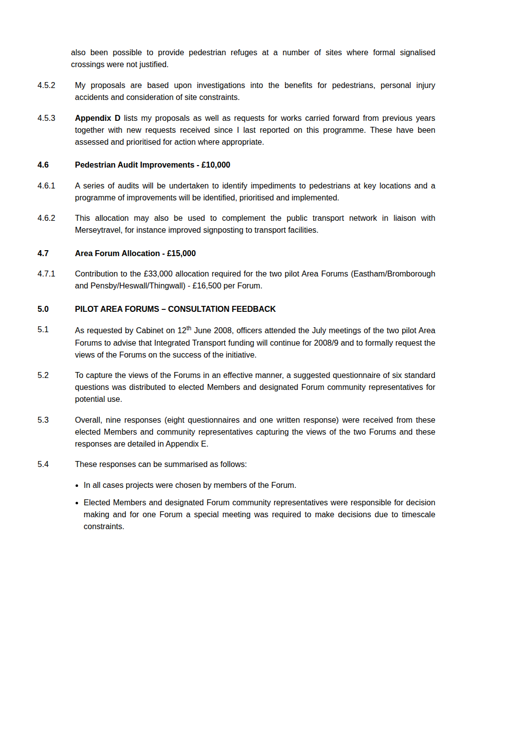also been possible to provide pedestrian refuges at a number of sites where formal signalised crossings were not justified.
4.5.2
My proposals are based upon investigations into the benefits for pedestrians, personal injury accidents and consideration of site constraints.
4.5.3
Appendix D lists my proposals as well as requests for works carried forward from previous years together with new requests received since I last reported on this programme. These have been assessed and prioritised for action where appropriate.
4.6 Pedestrian Audit Improvements - £10,000
4.6.1
A series of audits will be undertaken to identify impediments to pedestrians at key locations and a programme of improvements will be identified, prioritised and implemented.
4.6.2
This allocation may also be used to complement the public transport network in liaison with Merseytravel, for instance improved signposting to transport facilities.
4.7 Area Forum Allocation - £15,000
4.7.1
Contribution to the £33,000 allocation required for the two pilot Area Forums (Eastham/Bromborough and Pensby/Heswall/Thingwall) - £16,500 per Forum.
5.0 PILOT AREA FORUMS – CONSULTATION FEEDBACK
5.1
As requested by Cabinet on 12th June 2008, officers attended the July meetings of the two pilot Area Forums to advise that Integrated Transport funding will continue for 2008/9 and to formally request the views of the Forums on the success of the initiative.
5.2
To capture the views of the Forums in an effective manner, a suggested questionnaire of six standard questions was distributed to elected Members and designated Forum community representatives for potential use.
5.3
Overall, nine responses (eight questionnaires and one written response) were received from these elected Members and community representatives capturing the views of the two Forums and these responses are detailed in Appendix E.
5.4
These responses can be summarised as follows:
In all cases projects were chosen by members of the Forum.
Elected Members and designated Forum community representatives were responsible for decision making and for one Forum a special meeting was required to make decisions due to timescale constraints.